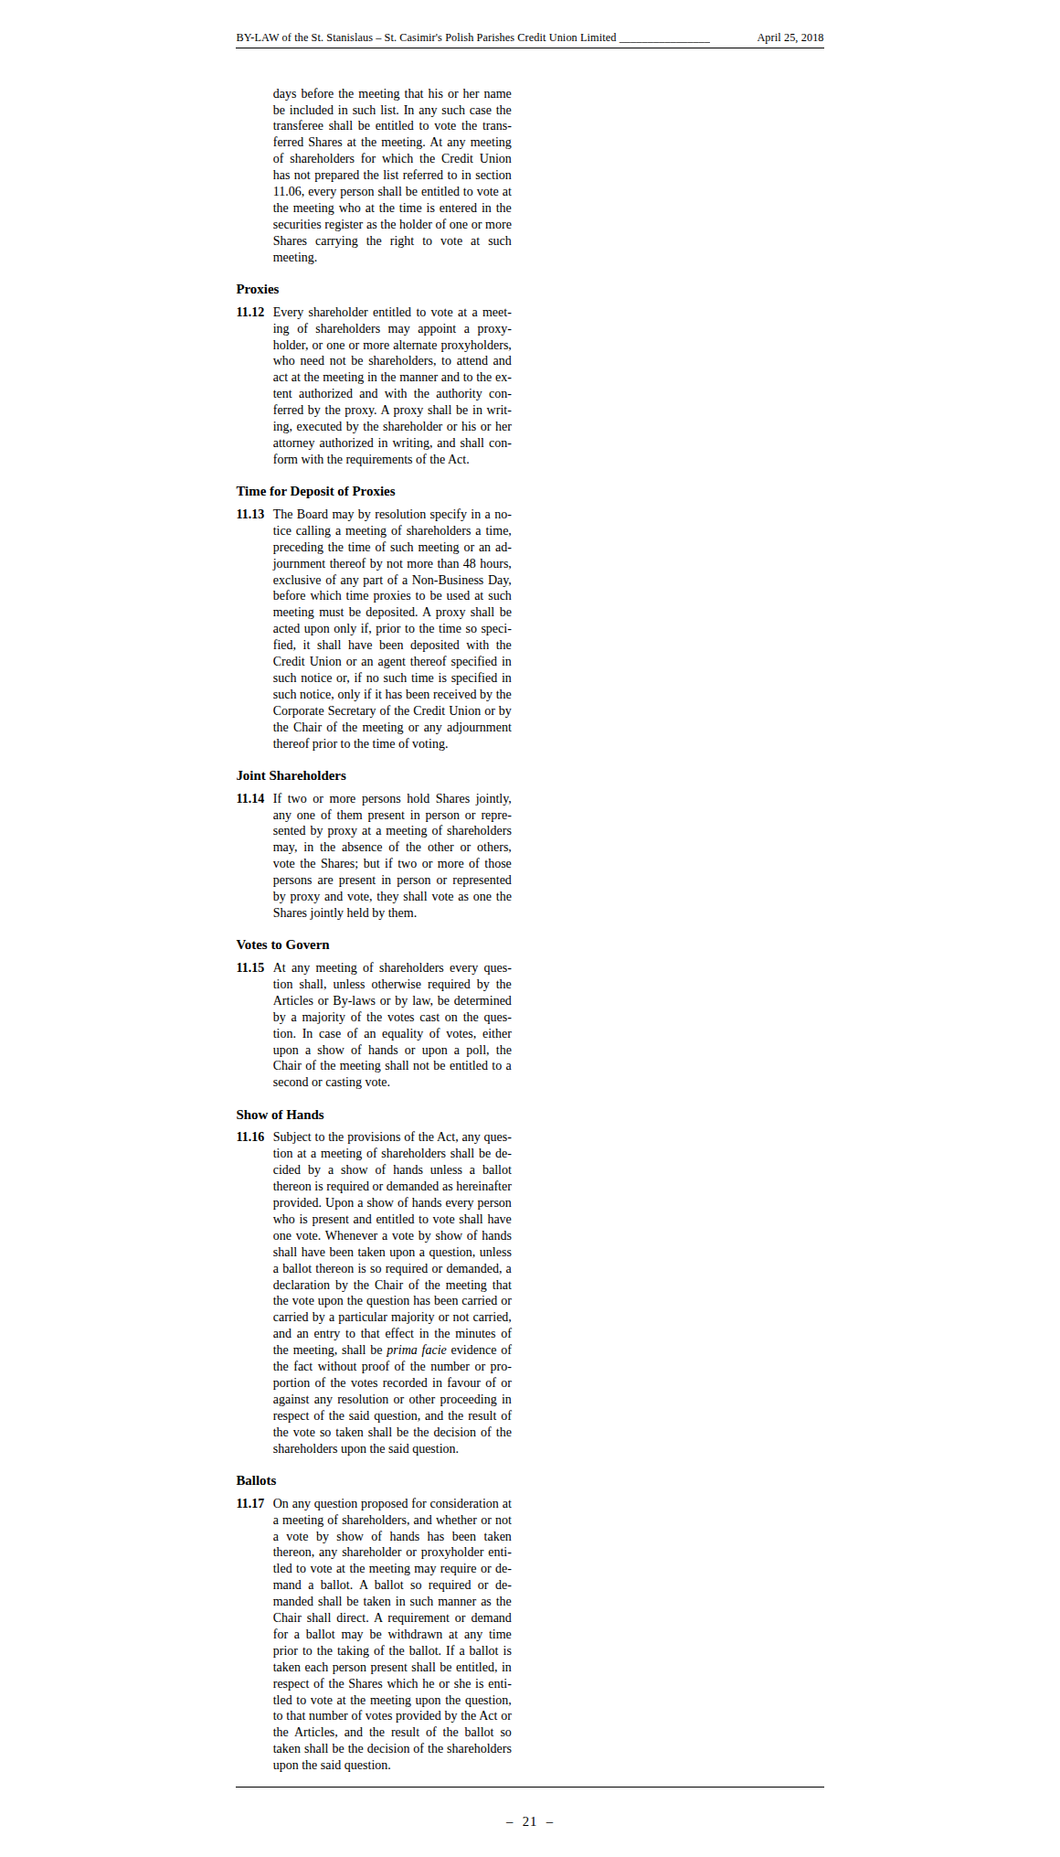BY-LAW of the St. Stanislaus – St. Casimir's Polish Parishes Credit Union Limited ________________ April 25, 2018
days before the meeting that his or her name be included in such list. In any such case the transferee shall be entitled to vote the transferred Shares at the meeting. At any meeting of shareholders for which the Credit Union has not prepared the list referred to in section 11.06, every person shall be entitled to vote at the meeting who at the time is entered in the securities register as the holder of one or more Shares carrying the right to vote at such meeting.
Proxies
11.12 Every shareholder entitled to vote at a meeting of shareholders may appoint a proxyholder, or one or more alternate proxyholders, who need not be shareholders, to attend and act at the meeting in the manner and to the extent authorized and with the authority conferred by the proxy. A proxy shall be in writing, executed by the shareholder or his or her attorney authorized in writing, and shall conform with the requirements of the Act.
Time for Deposit of Proxies
11.13 The Board may by resolution specify in a notice calling a meeting of shareholders a time, preceding the time of such meeting or an adjournment thereof by not more than 48 hours, exclusive of any part of a Non-Business Day, before which time proxies to be used at such meeting must be deposited. A proxy shall be acted upon only if, prior to the time so specified, it shall have been deposited with the Credit Union or an agent thereof specified in such notice or, if no such time is specified in such notice, only if it has been received by the Corporate Secretary of the Credit Union or by the Chair of the meeting or any adjournment thereof prior to the time of voting.
Joint Shareholders
11.14 If two or more persons hold Shares jointly, any one of them present in person or represented by proxy at a meeting of shareholders may, in the absence of the other or others, vote the Shares; but if two or more of those persons are present in person or represented by proxy and vote, they shall vote as one the Shares jointly held by them.
Votes to Govern
11.15 At any meeting of shareholders every question shall, unless otherwise required by the Articles or By-laws or by law, be determined by a majority of the votes cast on the question. In case of an equality of votes, either upon a show of hands or upon a poll, the Chair of the meeting shall not be entitled to a second or casting vote.
Show of Hands
11.16 Subject to the provisions of the Act, any question at a meeting of shareholders shall be decided by a show of hands unless a ballot thereon is required or demanded as hereinafter provided. Upon a show of hands every person who is present and entitled to vote shall have one vote. Whenever a vote by show of hands shall have been taken upon a question, unless a ballot thereon is so required or demanded, a declaration by the Chair of the meeting that the vote upon the question has been carried or carried by a particular majority or not carried, and an entry to that effect in the minutes of the meeting, shall be prima facie evidence of the fact without proof of the number or proportion of the votes recorded in favour of or against any resolution or other proceeding in respect of the said question, and the result of the vote so taken shall be the decision of the shareholders upon the said question.
Ballots
11.17 On any question proposed for consideration at a meeting of shareholders, and whether or not a vote by show of hands has been taken thereon, any shareholder or proxyholder entitled to vote at the meeting may require or demand a ballot. A ballot so required or demanded shall be taken in such manner as the Chair shall direct. A requirement or demand for a ballot may be withdrawn at any time prior to the taking of the ballot. If a ballot is taken each person present shall be entitled, in respect of the Shares which he or she is entitled to vote at the meeting upon the question, to that number of votes provided by the Act or the Articles, and the result of the ballot so taken shall be the decision of the shareholders upon the said question.
– 21 –